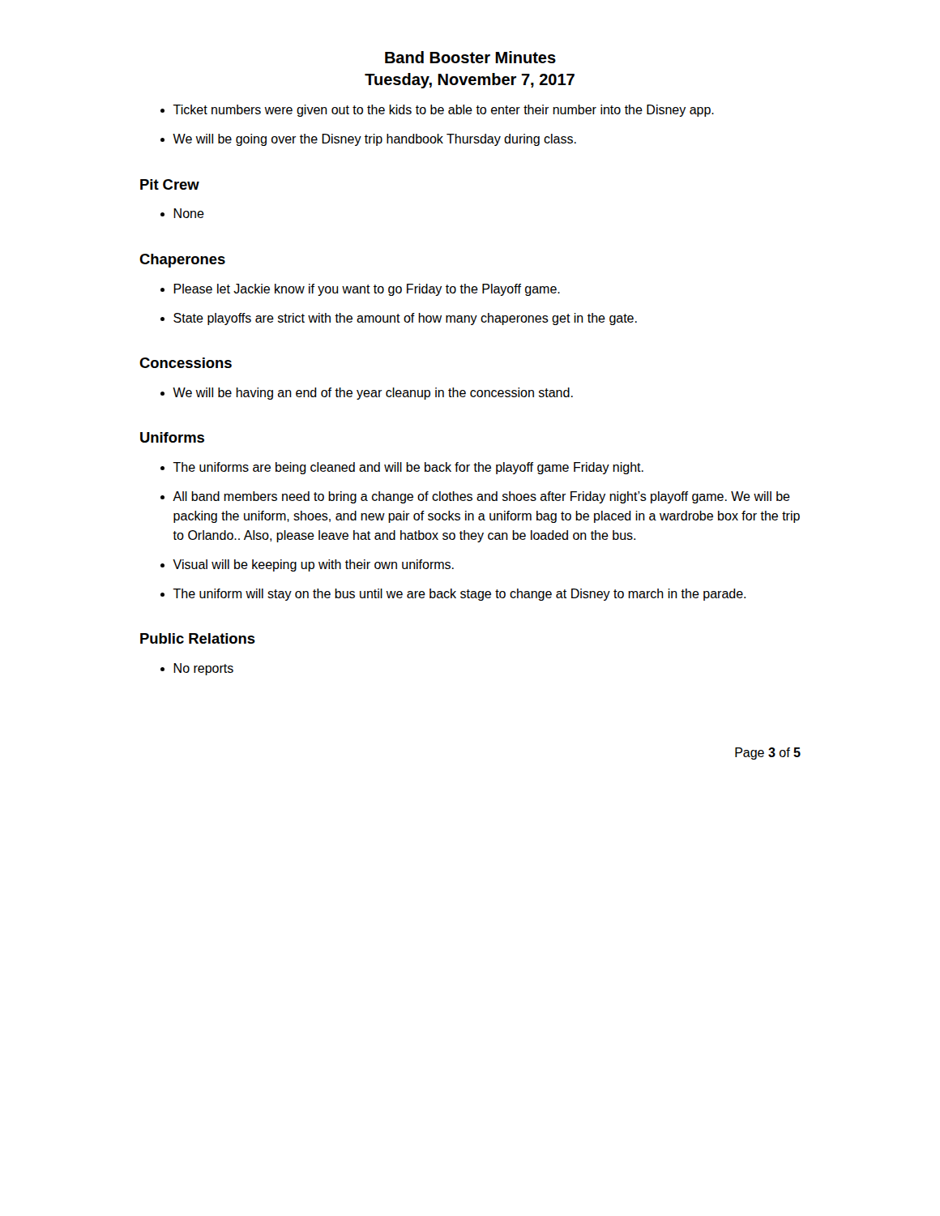Band Booster Minutes Tuesday, November 7, 2017
Ticket numbers were given out to the kids to be able to enter their number into the Disney app.
We will be going over the Disney trip handbook Thursday during class.
Pit Crew
None
Chaperones
Please let Jackie know if you want to go Friday to the Playoff game.
State playoffs are strict with the amount of how many chaperones get in the gate.
Concessions
We will be having an end of the year cleanup in the concession stand.
Uniforms
The uniforms are being cleaned and will be back for the playoff game Friday night.
All band members need to bring a change of clothes and shoes after Friday night’s playoff game. We will be packing the uniform, shoes, and new pair of socks in a uniform bag to be placed in a wardrobe box for the trip to Orlando.. Also, please leave hat and hatbox so they can be loaded on the bus.
Visual will be keeping up with their own uniforms.
The uniform will stay on the bus until we are back stage to change at Disney to march in the parade.
Public Relations
No reports
Page 3 of 5